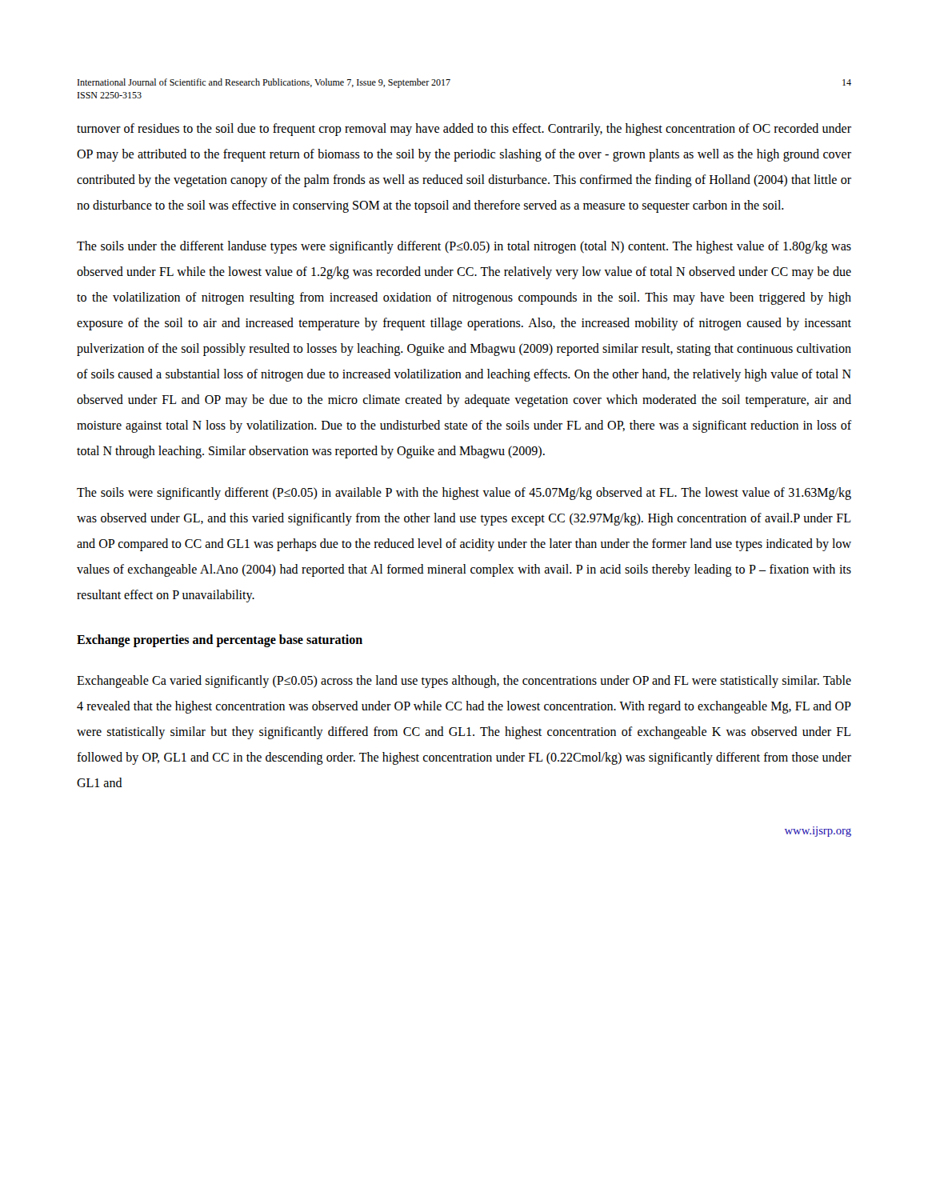14 International Journal of Scientific and Research Publications, Volume 7, Issue 9, September 2017
ISSN 2250-3153
turnover of residues to the soil due to frequent crop removal may have added to this effect. Contrarily, the highest concentration of OC recorded under OP may be attributed to the frequent return of biomass to the soil by the periodic slashing of the over - grown plants as well as the high ground cover contributed by the vegetation canopy of the palm fronds as well as reduced soil disturbance. This confirmed the finding of Holland (2004) that little or no disturbance to the soil was effective in conserving SOM at the topsoil and therefore served as a measure to sequester carbon in the soil.
The soils under the different landuse types were significantly different (P≤0.05) in total nitrogen (total N) content. The highest value of 1.80g/kg was observed under FL while the lowest value of 1.2g/kg was recorded under CC. The relatively very low value of total N observed under CC may be due to the volatilization of nitrogen resulting from increased oxidation of nitrogenous compounds in the soil. This may have been triggered by high exposure of the soil to air and increased temperature by frequent tillage operations. Also, the increased mobility of nitrogen caused by incessant pulverization of the soil possibly resulted to losses by leaching. Oguike and Mbagwu (2009) reported similar result, stating that continuous cultivation of soils caused a substantial loss of nitrogen due to increased volatilization and leaching effects. On the other hand, the relatively high value of total N observed under FL and OP may be due to the micro climate created by adequate vegetation cover which moderated the soil temperature, air and moisture against total N loss by volatilization. Due to the undisturbed state of the soils under FL and OP, there was a significant reduction in loss of total N through leaching. Similar observation was reported by Oguike and Mbagwu (2009).
The soils were significantly different (P≤0.05) in available P with the highest value of 45.07Mg/kg observed at FL. The lowest value of 31.63Mg/kg was observed under GL, and this varied significantly from the other land use types except CC (32.97Mg/kg). High concentration of avail.P under FL and OP compared to CC and GL1 was perhaps due to the reduced level of acidity under the later than under the former land use types indicated by low values of exchangeable Al.Ano (2004) had reported that Al formed mineral complex with avail. P in acid soils thereby leading to P – fixation with its resultant effect on P unavailability.
Exchange properties and percentage base saturation
Exchangeable Ca varied significantly (P≤0.05) across the land use types although, the concentrations under OP and FL were statistically similar. Table 4 revealed that the highest concentration was observed under OP while CC had the lowest concentration. With regard to exchangeable Mg, FL and OP were statistically similar but they significantly differed from CC and GL1. The highest concentration of exchangeable K was observed under FL followed by OP, GL1 and CC in the descending order. The highest concentration under FL (0.22Cmol/kg) was significantly different from those under GL1 and
www.ijsrp.org